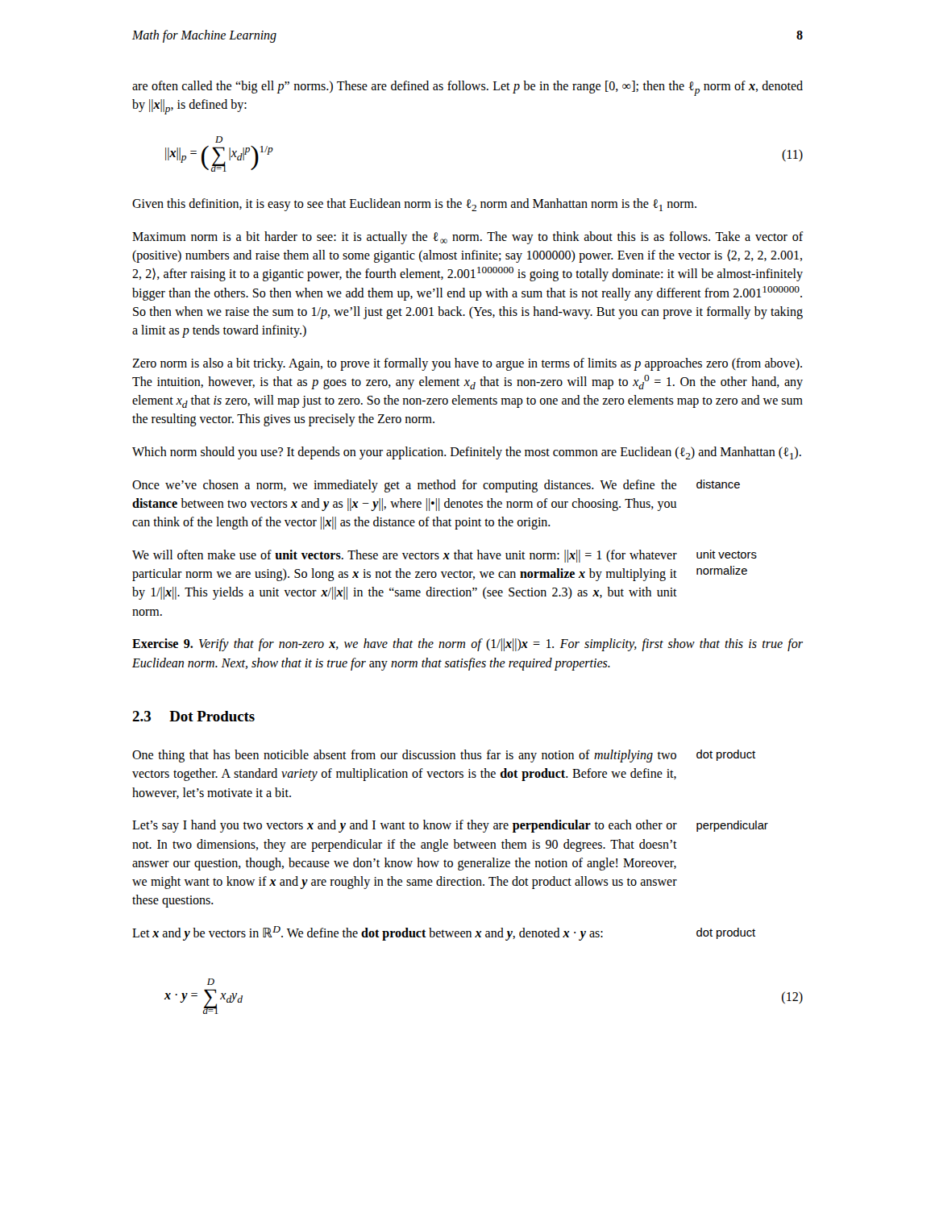Math for Machine Learning 8
are often called the “big ell p” norms.) These are defined as follows. Let p be in the range [0, ∞]; then the ℓp norm of x, denoted by ||x||p, is defined by:
||x||p = (D∑d=1|xd|p)1/p
(11)
Given this definition, it is easy to see that Euclidean norm is the ℓ2 norm and Manhattan norm is the ℓ1 norm.
Maximum norm is a bit harder to see: it is actually the ℓ∞ norm. The way to think about this is as follows. Take a vector of (positive) numbers and raise them all to some gigantic (almost infinite; say 1000000) power. Even if the vector is ⟨2, 2, 2, 2.001, 2, 2⟩, after raising it to a gigantic power, the fourth element, 2.0011000000 is going to totally dominate: it will be almost-infinitely bigger than the others. So then when we add them up, we’ll end up with a sum that is not really any different from 2.0011000000. So then when we raise the sum to 1/p, we’ll just get 2.001 back. (Yes, this is hand-wavy. But you can prove it formally by taking a limit as p tends toward infinity.)
Zero norm is also a bit tricky. Again, to prove it formally you have to argue in terms of limits as p approaches zero (from above). The intuition, however, is that as p goes to zero, any element xd that is non-zero will map to xd0 = 1. On the other hand, any element xd that is zero, will map just to zero. So the non-zero elements map to one and the zero elements map to zero and we sum the resulting vector. This gives us precisely the Zero norm.
Which norm should you use? It depends on your application. Definitely the most common are Euclidean (ℓ2) and Manhattan (ℓ1).
Once we’ve chosen a norm, we immediately get a method for computing distances. We define the distance between two vectors x and y as ||x − y||, where ||•|| denotes the norm of our choosing. Thus, you can think of the length of the vector ||x|| as the distance of that point to the origin.
distance
We will often make use of unit vectors. These are vectors x that have unit norm: ||x|| = 1 (for whatever particular norm we are using). So long as x is not the zero vector, we can normalize x by multiplying it by 1/||x||. This yields a unit vector x/||x|| in the “same direction” (see Section 2.3) as x, but with unit norm.
unit vectors
normalize
Exercise 9. Verify that for non-zero x, we have that the norm of (1/||x||)x = 1. For simplicity, first show that this is true for Euclidean norm. Next, show that it is true for any norm that satisfies the required properties.
2.3 Dot Products
One thing that has been noticible absent from our discussion thus far is any notion of multiplying two vectors together. A standard variety of multiplication of vectors is the dot product. Before we define it, however, let’s motivate it a bit.
dot product
Let’s say I hand you two vectors x and y and I want to know if they are perpendicular to each other or not. In two dimensions, they are perpendicular if the angle between them is 90 degrees. That doesn’t answer our question, though, because we don’t know how to generalize the notion of angle! Moreover, we might want to know if x and y are roughly in the same direction. The dot product allows us to answer these questions.
perpendicular
Let x and y be vectors in ℝD. We define the dot product between x and y, denoted x · y as:
dot product
x · y = D∑d=1 xdyd
(12)